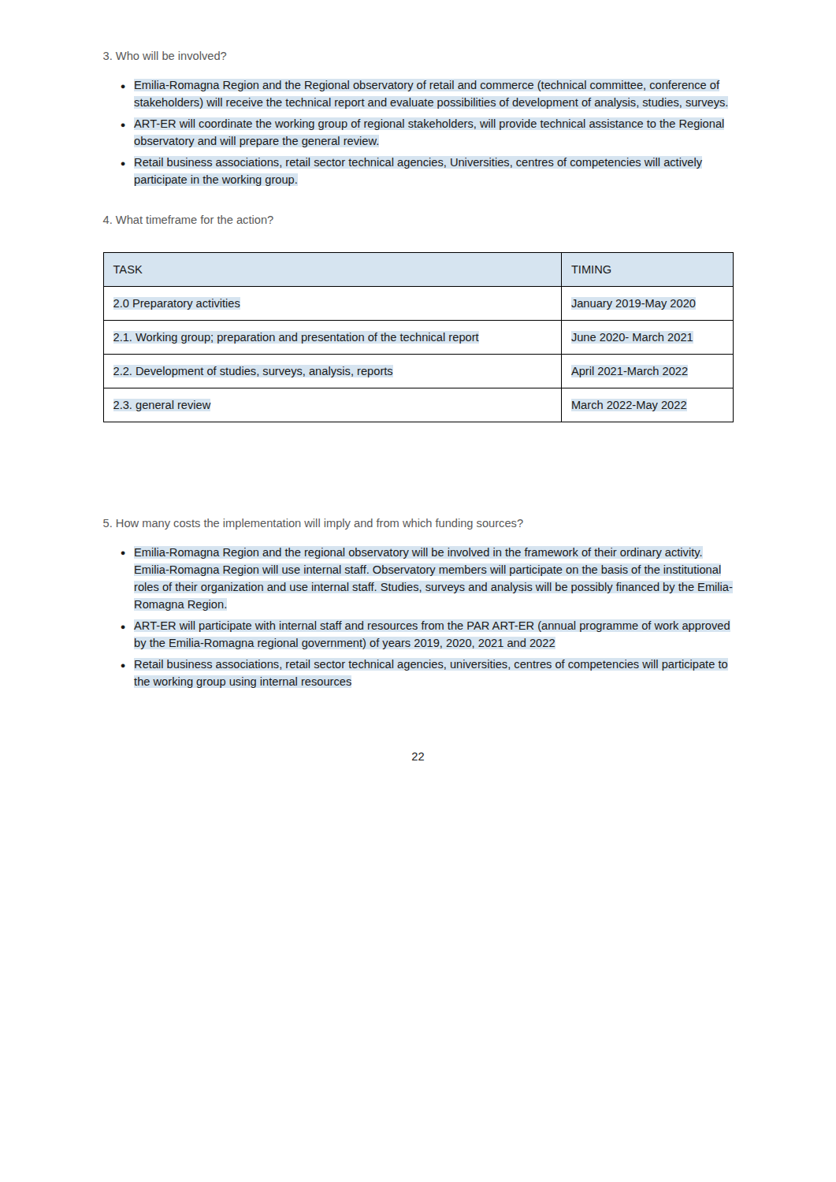3. Who will be involved?
Emilia-Romagna Region and the Regional observatory of retail and commerce (technical committee, conference of stakeholders) will receive the technical report and evaluate possibilities of development of analysis, studies, surveys.
ART-ER will coordinate the working group of regional stakeholders, will provide technical assistance to the Regional observatory and will prepare the general review.
Retail business associations, retail sector technical agencies, Universities, centres of competencies will actively participate in the working group.
4. What timeframe for the action?
| TASK | TIMING |
| --- | --- |
| 2.0 Preparatory activities | January 2019-May 2020 |
| 2.1. Working group; preparation and presentation of the technical report | June 2020- March 2021 |
| 2.2. Development of studies, surveys, analysis, reports | April 2021-March 2022 |
| 2.3. general review | March 2022-May 2022 |
5. How many costs the implementation will imply and from which funding sources?
Emilia-Romagna Region and the regional observatory will be involved in the framework of their ordinary activity. Emilia-Romagna Region will use internal staff. Observatory members will participate on the basis of the institutional roles of their organization and use internal staff. Studies, surveys and analysis will be possibly financed by the Emilia-Romagna Region.
ART-ER will participate with internal staff and resources from the PAR ART-ER (annual programme of work approved by the Emilia-Romagna regional government) of years 2019, 2020, 2021 and 2022
Retail business associations, retail sector technical agencies, universities, centres of competencies will participate to the working group using internal resources
22